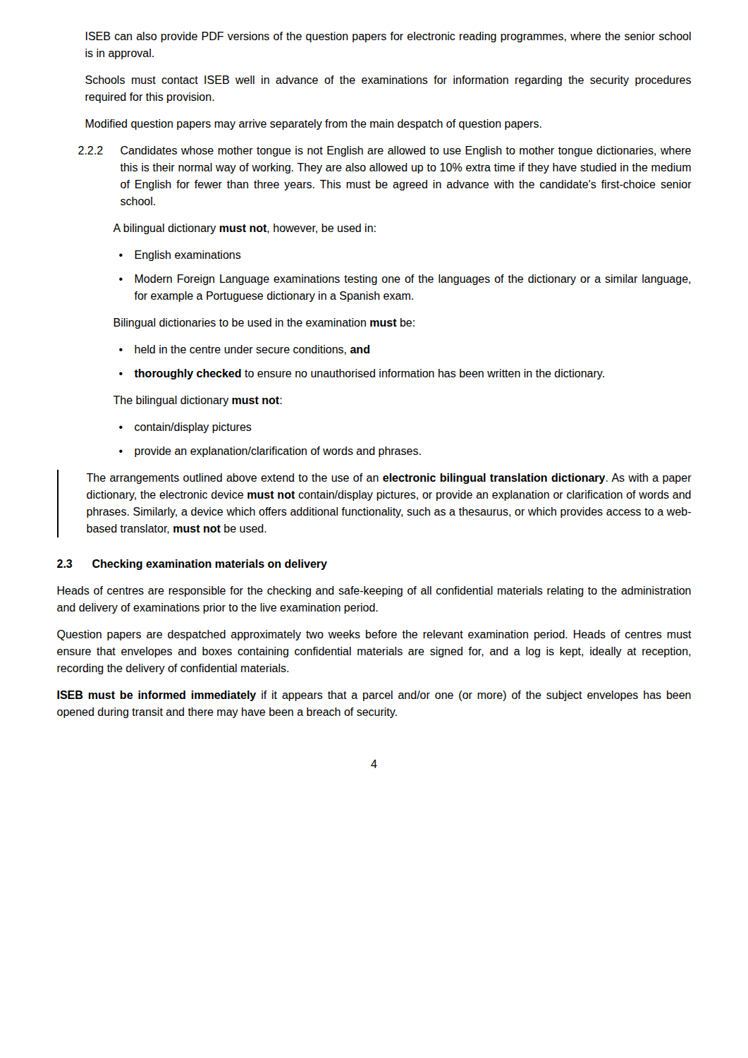ISEB can also provide PDF versions of the question papers for electronic reading programmes, where the senior school is in approval.
Schools must contact ISEB well in advance of the examinations for information regarding the security procedures required for this provision.
Modified question papers may arrive separately from the main despatch of question papers.
2.2.2
Candidates whose mother tongue is not English are allowed to use English to mother tongue dictionaries, where this is their normal way of working. They are also allowed up to 10% extra time if they have studied in the medium of English for fewer than three years. This must be agreed in advance with the candidate's first-choice senior school.
A bilingual dictionary must not, however, be used in:
English examinations
Modern Foreign Language examinations testing one of the languages of the dictionary or a similar language, for example a Portuguese dictionary in a Spanish exam.
Bilingual dictionaries to be used in the examination must be:
held in the centre under secure conditions, and
thoroughly checked to ensure no unauthorised information has been written in the dictionary.
The bilingual dictionary must not:
contain/display pictures
provide an explanation/clarification of words and phrases.
The arrangements outlined above extend to the use of an electronic bilingual translation dictionary. As with a paper dictionary, the electronic device must not contain/display pictures, or provide an explanation or clarification of words and phrases. Similarly, a device which offers additional functionality, such as a thesaurus, or which provides access to a web-based translator, must not be used.
2.3 Checking examination materials on delivery
Heads of centres are responsible for the checking and safe-keeping of all confidential materials relating to the administration and delivery of examinations prior to the live examination period.
Question papers are despatched approximately two weeks before the relevant examination period. Heads of centres must ensure that envelopes and boxes containing confidential materials are signed for, and a log is kept, ideally at reception, recording the delivery of confidential materials.
ISEB must be informed immediately if it appears that a parcel and/or one (or more) of the subject envelopes has been opened during transit and there may have been a breach of security.
4